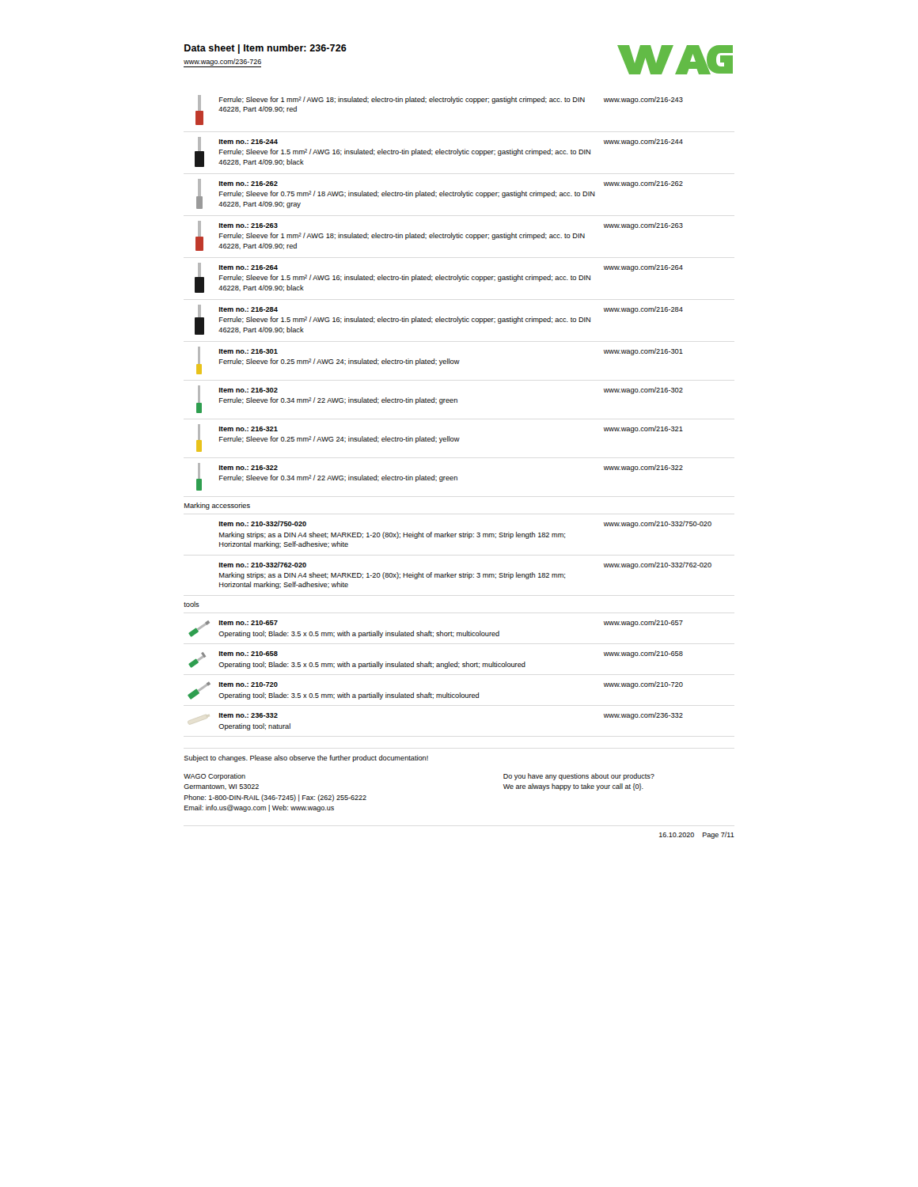Data sheet | Item number: 236-726
www.wago.com/236-726
| | Ferrule; Sleeve for 1 mm² / AWG 18; insulated; electro-tin plated; electrolytic copper; gastight crimped; acc. to DIN 46228, Part 4/09.90; red | www.wago.com/216-243 |
| | Item no.: 216-244 Ferrule; Sleeve for 1.5 mm² / AWG 16; insulated; electro-tin plated; electrolytic copper; gastight crimped; acc. to DIN 46228, Part 4/09.90; black | www.wago.com/216-244 |
| | Item no.: 216-262 Ferrule; Sleeve for 0.75 mm² / 18 AWG; insulated; electro-tin plated; electrolytic copper; gastight crimped; acc. to DIN 46228, Part 4/09.90; gray | www.wago.com/216-262 |
| | Item no.: 216-263 Ferrule; Sleeve for 1 mm² / AWG 18; insulated; electro-tin plated; electrolytic copper; gastight crimped; acc. to DIN 46228, Part 4/09.90; red | www.wago.com/216-263 |
| | Item no.: 216-264 Ferrule; Sleeve for 1.5 mm² / AWG 16; insulated; electro-tin plated; electrolytic copper; gastight crimped; acc. to DIN 46228, Part 4/09.90; black | www.wago.com/216-264 |
| | Item no.: 216-284 Ferrule; Sleeve for 1.5 mm² / AWG 16; insulated; electro-tin plated; electrolytic copper; gastight crimped; acc. to DIN 46228, Part 4/09.90; black | www.wago.com/216-284 |
| | Item no.: 216-301 Ferrule; Sleeve for 0.25 mm² / AWG 24; insulated; electro-tin plated; yellow | www.wago.com/216-301 |
| | Item no.: 216-302 Ferrule; Sleeve for 0.34 mm² / 22 AWG; insulated; electro-tin plated; green | www.wago.com/216-302 |
| | Item no.: 216-321 Ferrule; Sleeve for 0.25 mm² / AWG 24; insulated; electro-tin plated; yellow | www.wago.com/216-321 |
| | Item no.: 216-322 Ferrule; Sleeve for 0.34 mm² / 22 AWG; insulated; electro-tin plated; green | www.wago.com/216-322 |
| Marking accessories |
| | Item no.: 210-332/750-020 Marking strips; as a DIN A4 sheet; MARKED; 1-20 (80x); Height of marker strip: 3 mm; Strip length 182 mm; Horizontal marking; Self-adhesive; white | www.wago.com/210-332/750-020 |
| | Item no.: 210-332/762-020 Marking strips; as a DIN A4 sheet; MARKED; 1-20 (80x); Height of marker strip: 3 mm; Strip length 182 mm; Horizontal marking; Self-adhesive; white | www.wago.com/210-332/762-020 |
| tools |
| | Item no.: 210-657 Operating tool; Blade: 3.5 x 0.5 mm; with a partially insulated shaft; short; multicoloured | www.wago.com/210-657 |
| | Item no.: 210-658 Operating tool; Blade: 3.5 x 0.5 mm; with a partially insulated shaft; angled; short; multicoloured | www.wago.com/210-658 |
| | Item no.: 210-720 Operating tool; Blade: 3.5 x 0.5 mm; with a partially insulated shaft; multicoloured | www.wago.com/210-720 |
| | Item no.: 236-332 Operating tool; natural | www.wago.com/236-332 |
Subject to changes. Please also observe the further product documentation!
WAGO Corporation
Germantown, WI 53022
Phone: 1-800-DIN-RAIL (346-7245) | Fax: (262) 255-6222
Email: info.us@wago.com | Web: www.wago.us
Do you have any questions about our products?
We are always happy to take your call at {0}.
16.10.2020 Page 7/11